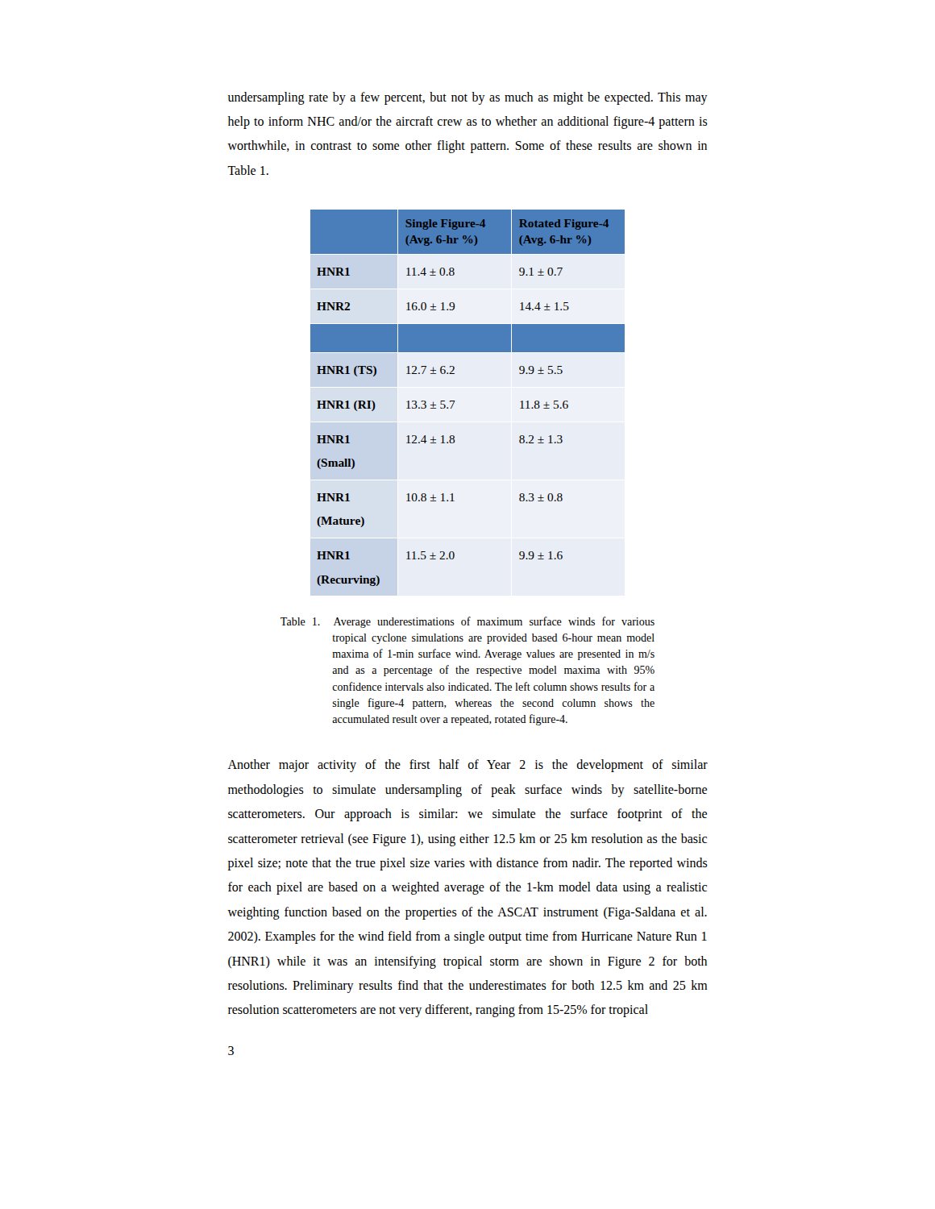undersampling rate by a few percent, but not by as much as might be expected. This may help to inform NHC and/or the aircraft crew as to whether an additional figure-4 pattern is worthwhile, in contrast to some other flight pattern. Some of these results are shown in Table 1.
| | Single Figure-4 (Avg. 6-hr %) | Rotated Figure-4 (Avg. 6-hr %) |
| HNR1 | 11.4 ± 0.8 | 9.1 ± 0.7 |
| HNR2 | 16.0 ± 1.9 | 14.4 ± 1.5 |
| HNR1 (TS) | 12.7 ± 6.2 | 9.9 ± 5.5 |
| HNR1 (RI) | 13.3 ± 5.7 | 11.8 ± 5.6 |
| HNR1 (Small) | 12.4 ± 1.8 | 8.2 ± 1.3 |
| HNR1 (Mature) | 10.8 ± 1.1 | 8.3 ± 0.8 |
| HNR1 (Recurving) | 11.5 ± 2.0 | 9.9 ± 1.6 |
Table 1. Average underestimations of maximum surface winds for various tropical cyclone simulations are provided based 6-hour mean model maxima of 1-min surface wind. Average values are presented in m/s and as a percentage of the respective model maxima with 95% confidence intervals also indicated. The left column shows results for a single figure-4 pattern, whereas the second column shows the accumulated result over a repeated, rotated figure-4.
Another major activity of the first half of Year 2 is the development of similar methodologies to simulate undersampling of peak surface winds by satellite-borne scatterometers. Our approach is similar: we simulate the surface footprint of the scatterometer retrieval (see Figure 1), using either 12.5 km or 25 km resolution as the basic pixel size; note that the true pixel size varies with distance from nadir. The reported winds for each pixel are based on a weighted average of the 1-km model data using a realistic weighting function based on the properties of the ASCAT instrument (Figa-Saldana et al. 2002). Examples for the wind field from a single output time from Hurricane Nature Run 1 (HNR1) while it was an intensifying tropical storm are shown in Figure 2 for both resolutions. Preliminary results find that the underestimates for both 12.5 km and 25 km resolution scatterometers are not very different, ranging from 15-25% for tropical
3